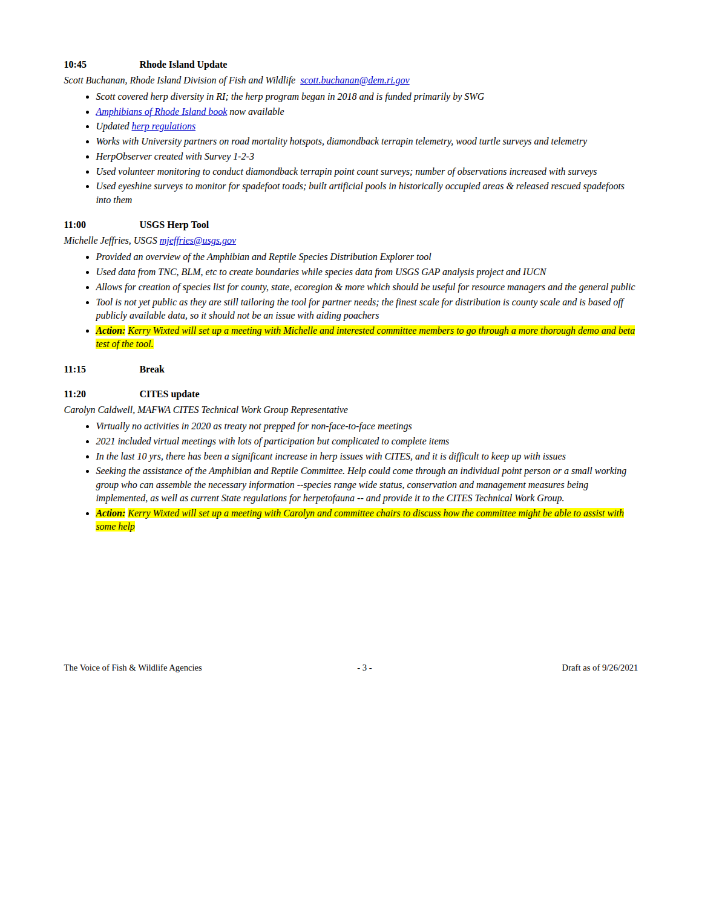10:45 Rhode Island Update
Scott Buchanan, Rhode Island Division of Fish and Wildlife scott.buchanan@dem.ri.gov
Scott covered herp diversity in RI; the herp program began in 2018 and is funded primarily by SWG
Amphibians of Rhode Island book now available
Updated herp regulations
Works with University partners on road mortality hotspots, diamondback terrapin telemetry, wood turtle surveys and telemetry
HerpObserver created with Survey 1-2-3
Used volunteer monitoring to conduct diamondback terrapin point count surveys; number of observations increased with surveys
Used eyeshine surveys to monitor for spadefoot toads; built artificial pools in historically occupied areas & released rescued spadefoots into them
11:00 USGS Herp Tool
Michelle Jeffries, USGS mjeffries@usgs.gov
Provided an overview of the Amphibian and Reptile Species Distribution Explorer tool
Used data from TNC, BLM, etc to create boundaries while species data from USGS GAP analysis project and IUCN
Allows for creation of species list for county, state, ecoregion & more which should be useful for resource managers and the general public
Tool is not yet public as they are still tailoring the tool for partner needs; the finest scale for distribution is county scale and is based off publicly available data, so it should not be an issue with aiding poachers
Action: Kerry Wixted will set up a meeting with Michelle and interested committee members to go through a more thorough demo and beta test of the tool.
11:15 Break
11:20 CITES update
Carolyn Caldwell, MAFWA CITES Technical Work Group Representative
Virtually no activities in 2020 as treaty not prepped for non-face-to-face meetings
2021 included virtual meetings with lots of participation but complicated to complete items
In the last 10 yrs, there has been a significant increase in herp issues with CITES, and it is difficult to keep up with issues
Seeking the assistance of the Amphibian and Reptile Committee. Help could come through an individual point person or a small working group who can assemble the necessary information --species range wide status, conservation and management measures being implemented, as well as current State regulations for herpetofauna -- and provide it to the CITES Technical Work Group.
Action: Kerry Wixted will set up a meeting with Carolyn and committee chairs to discuss how the committee might be able to assist with some help
The Voice of Fish & Wildlife Agencies - 3 - Draft as of 9/26/2021